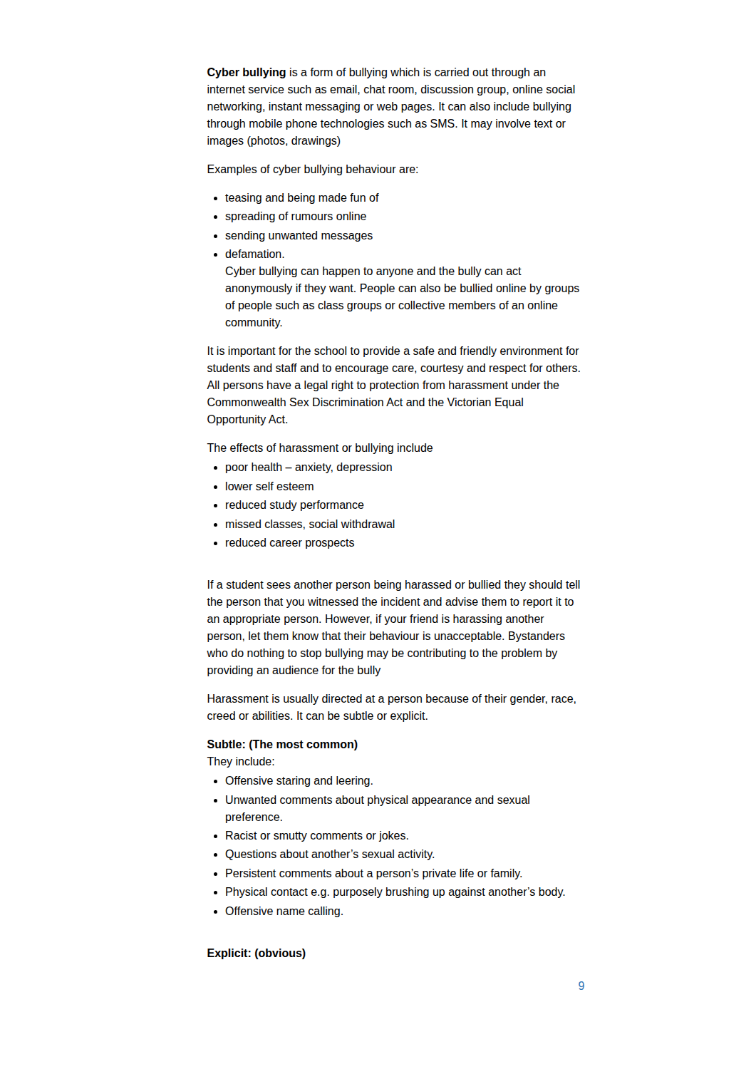Cyber bullying is a form of bullying which is carried out through an internet service such as email, chat room, discussion group, online social networking, instant messaging or web pages. It can also include bullying through mobile phone technologies such as SMS. It may involve text or images (photos, drawings)
Examples of cyber bullying behaviour are:
teasing and being made fun of
spreading of rumours online
sending unwanted messages
defamation.
Cyber bullying can happen to anyone and the bully can act anonymously if they want. People can also be bullied online by groups of people such as class groups or collective members of an online community.
It is important for the school to provide a safe and friendly environment for students and staff and to encourage care, courtesy and respect for others. All persons have a legal right to protection from harassment under the Commonwealth Sex Discrimination Act and the Victorian Equal Opportunity Act.
The effects of harassment or bullying include
poor health – anxiety, depression
lower self esteem
reduced study performance
missed classes, social withdrawal
reduced career prospects
If a student sees another person being harassed or bullied they should tell the person that you witnessed the incident and advise them to report it to an appropriate person. However, if your friend is harassing another person, let them know that their behaviour is unacceptable. Bystanders who do nothing to stop bullying may be contributing to the problem by providing an audience for the bully
Harassment is usually directed at a person because of their gender, race, creed or abilities. It can be subtle or explicit.
Subtle: (The most common)
They include:
Offensive staring and leering.
Unwanted comments about physical appearance and sexual preference.
Racist or smutty comments or jokes.
Questions about another’s sexual activity.
Persistent comments about a person’s private life or family.
Physical contact e.g. purposely brushing up against another’s body.
Offensive name calling.
Explicit: (obvious)
9